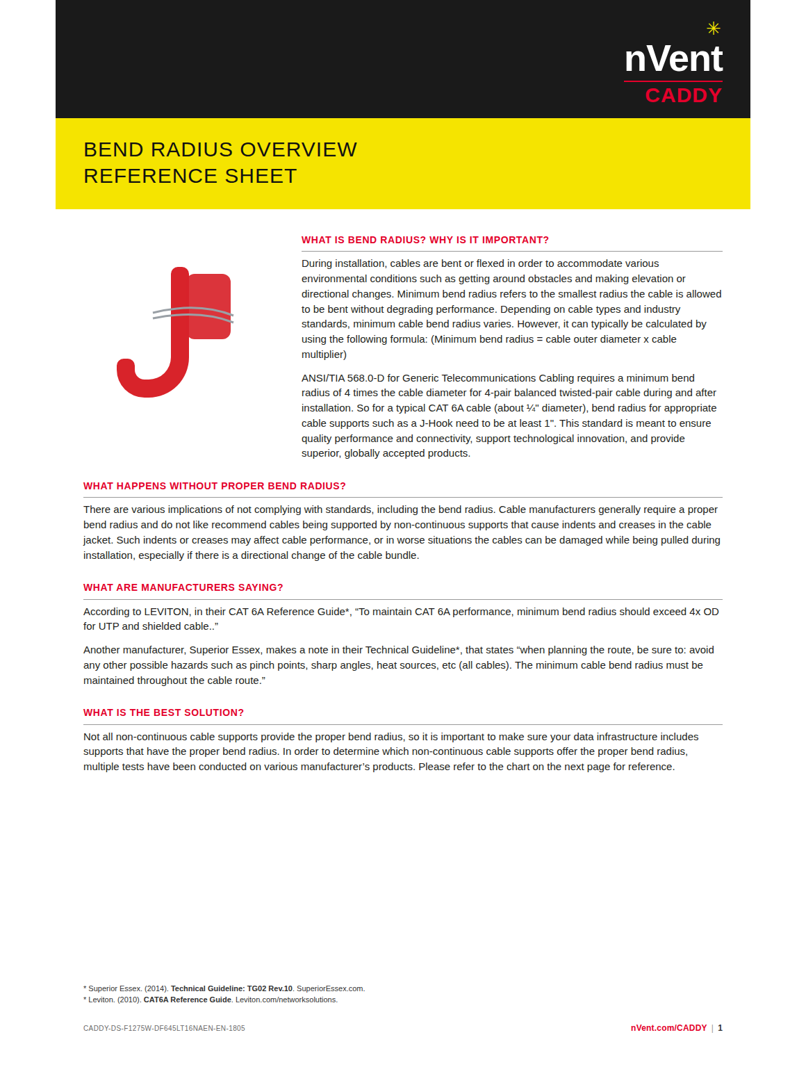✳ n Vent
CADDY
Bend Radius Overview
Reference Sheet
What is bend radius? Why is it important?
During installation, cables are bent or flexed in order to accommodate various environmental conditions such as getting around obstacles and making elevation or directional changes. Minimum bend radius refers to the smallest radius the cable is allowed to be bent without degrading performance. Depending on cable types and industry standards, minimum cable bend radius varies. However, it can typically be calculated by using the following formula: (Minimum bend radius = cable outer diameter x cable multiplier)
ANSI/TIA 568.0-D for Generic Telecommunications Cabling requires a minimum bend radius of 4 times the cable diameter for 4-pair balanced twisted-pair cable during and after installation. So for a typical CAT 6A cable (about ¼" diameter), bend radius for appropriate cable supports such as a J-Hook need to be at least 1". This standard is meant to ensure quality performance and connectivity, support technological innovation, and provide superior, globally accepted products.
What happens without proper bend radius?
There are various implications of not complying with standards, including the bend radius. Cable manufacturers generally require a proper bend radius and do not like recommend cables being supported by non-continuous supports that cause indents and creases in the cable jacket. Such indents or creases may affect cable performance, or in worse situations the cables can be damaged while being pulled during installation, especially if there is a directional change of the cable bundle.
What are manufacturers saying?
According to LEVITON, in their CAT 6A Reference Guide*, “To maintain CAT 6A performance, minimum bend radius should exceed 4x OD for UTP and shielded cable..”
Another manufacturer, Superior Essex, makes a note in their Technical Guideline*, that states “when planning the route, be sure to: avoid any other possible hazards such as pinch points, sharp angles, heat sources, etc (all cables). The minimum cable bend radius must be maintained throughout the cable route.”
What is the best solution?
Not all non-continuous cable supports provide the proper bend radius, so it is important to make sure your data infrastructure includes supports that have the proper bend radius. In order to determine which non-continuous cable supports offer the proper bend radius, multiple tests have been conducted on various manufacturer’s products. Please refer to the chart on the next page for reference.
* Superior Essex. (2014). Technical Guideline: TG02 Rev.10. SuperiorEssex.com.
* Leviton. (2010). CAT6A Reference Guide. Leviton.com/networksolutions.
CADDY-DS-F1275W-DF645LT16NAEN-EN-1805 nVent.com/CADDY|1